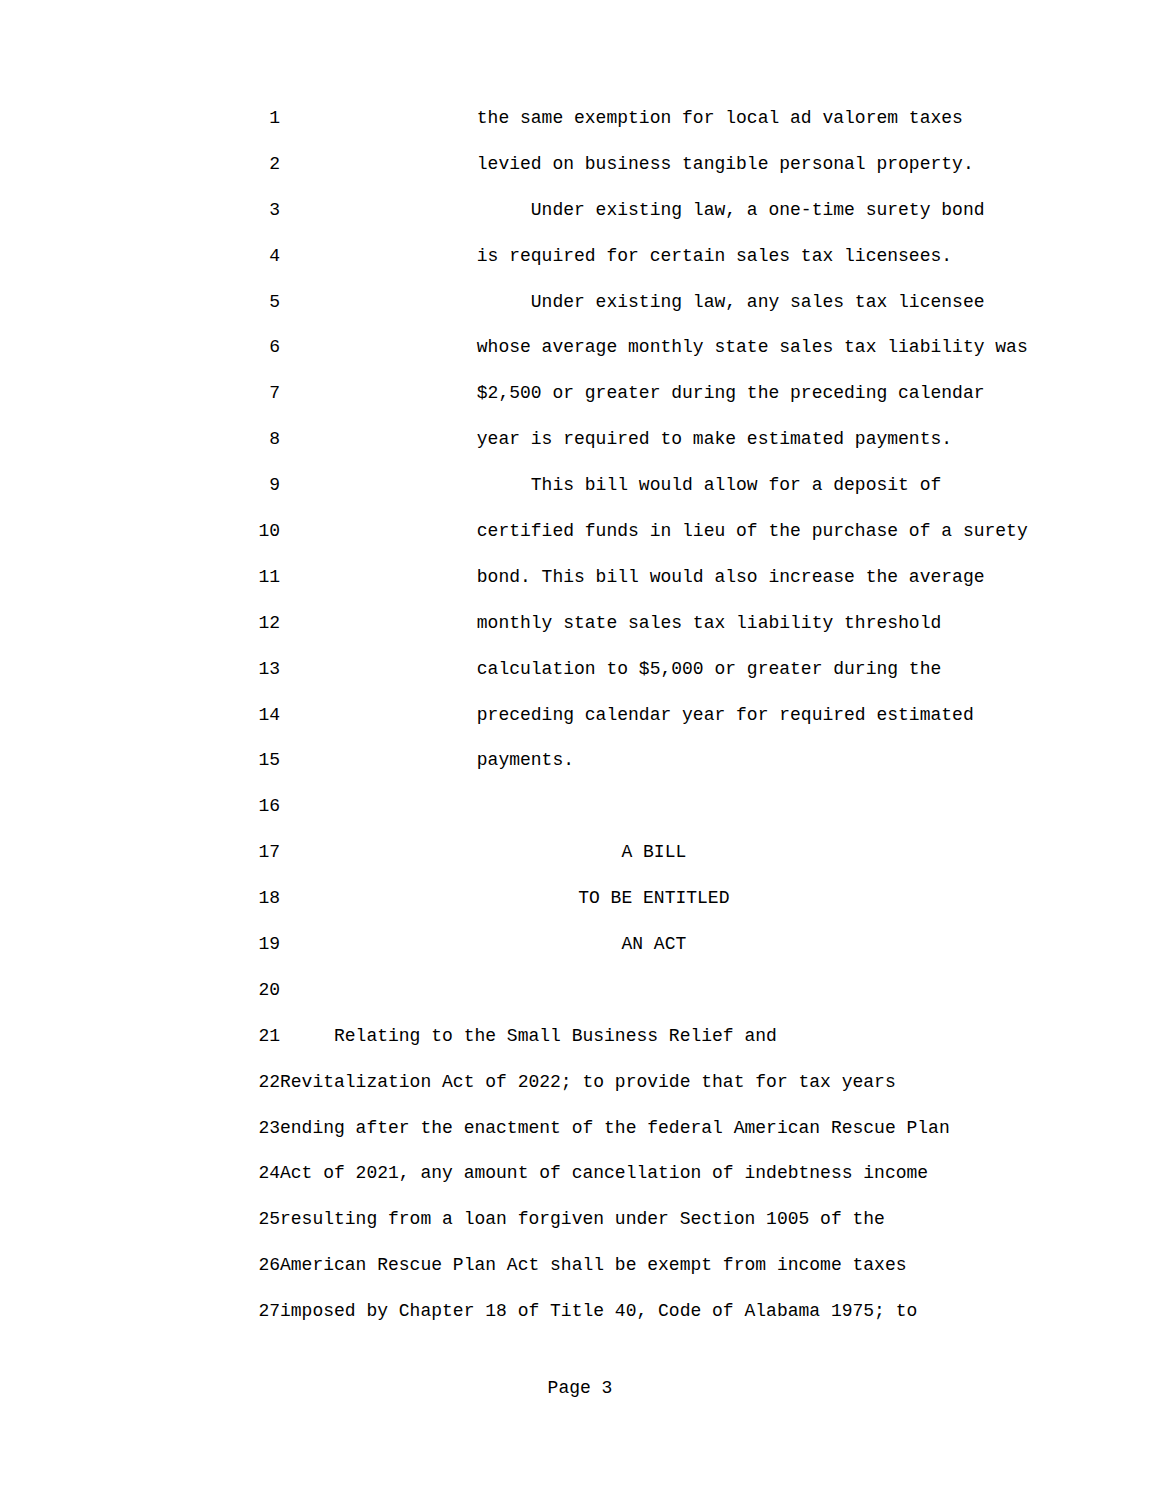| 1 | the same exemption for local ad valorem taxes |
| 2 | levied on business tangible personal property. |
| 3 | Under existing law, a one-time surety bond |
| 4 | is required for certain sales tax licensees. |
| 5 | Under existing law, any sales tax licensee |
| 6 | whose average monthly state sales tax liability was |
| 7 | $2,500 or greater during the preceding calendar |
| 8 | year is required to make estimated payments. |
| 9 | This bill would allow for a deposit of |
| 10 | certified funds in lieu of the purchase of a surety |
| 11 | bond. This bill would also increase the average |
| 12 | monthly state sales tax liability threshold |
| 13 | calculation to $5,000 or greater during the |
| 14 | preceding calendar year for required estimated |
| 15 | payments. |
| 16 | |
| 17 | A BILL |
| 18 | TO BE ENTITLED |
| 19 | AN ACT |
| 20 | |
| 21 | Relating to the Small Business Relief and |
| 22 | Revitalization Act of 2022; to provide that for tax years |
| 23 | ending after the enactment of the federal American Rescue Plan |
| 24 | Act of 2021, any amount of cancellation of indebtness income |
| 25 | resulting from a loan forgiven under Section 1005 of the |
| 26 | American Rescue Plan Act shall be exempt from income taxes |
| 27 | imposed by Chapter 18 of Title 40, Code of Alabama 1975; to |
Page 3